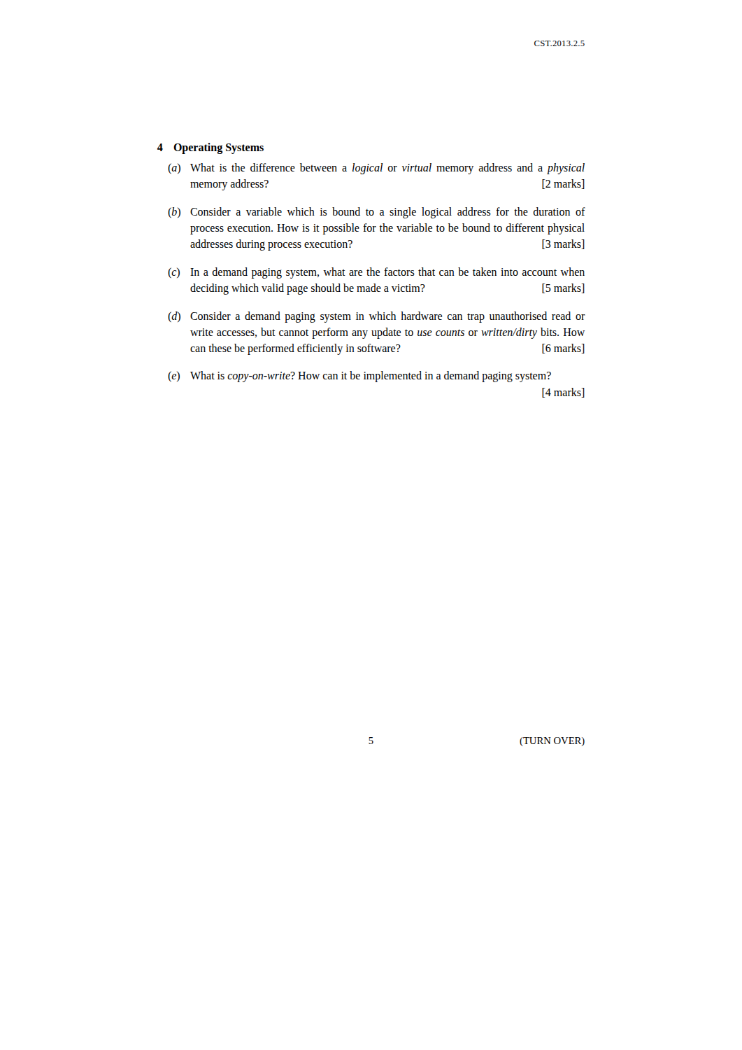CST.2013.2.5
4 Operating Systems
(a) What is the difference between a logical or virtual memory address and a physical memory address?[2 marks]
(b) Consider a variable which is bound to a single logical address for the duration of process execution. How is it possible for the variable to be bound to different physical addresses during process execution?[3 marks]
(c) In a demand paging system, what are the factors that can be taken into account when deciding which valid page should be made a victim?[5 marks]
(d) Consider a demand paging system in which hardware can trap unauthorised read or write accesses, but cannot perform any update to use counts or written/dirty bits. How can these be performed efficiently in software?[6 marks]
(e) What is copy-on-write? How can it be implemented in a demand paging system?[4 marks]
5
(TURN OVER)